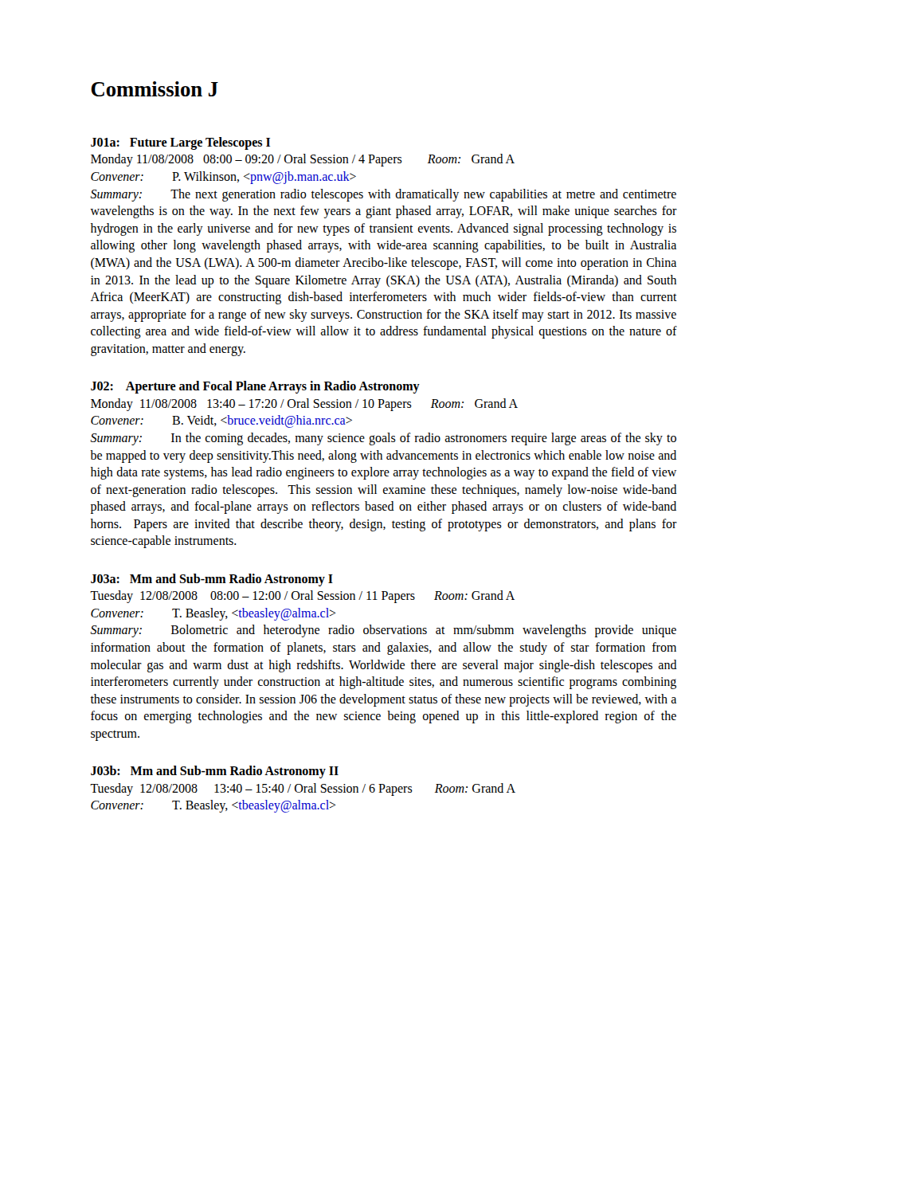Commission J
J01a: Future Large Telescopes I
Monday 11/08/2008 08:00 – 09:20 / Oral Session / 4 Papers Room: Grand A
Convener: P. Wilkinson, <pnw@jb.man.ac.uk>
Summary: The next generation radio telescopes with dramatically new capabilities at metre and centimetre wavelengths is on the way. In the next few years a giant phased array, LOFAR, will make unique searches for hydrogen in the early universe and for new types of transient events. Advanced signal processing technology is allowing other long wavelength phased arrays, with wide-area scanning capabilities, to be built in Australia (MWA) and the USA (LWA). A 500-m diameter Arecibo-like telescope, FAST, will come into operation in China in 2013. In the lead up to the Square Kilometre Array (SKA) the USA (ATA), Australia (Miranda) and South Africa (MeerKAT) are constructing dish-based interferometers with much wider fields-of-view than current arrays, appropriate for a range of new sky surveys. Construction for the SKA itself may start in 2012. Its massive collecting area and wide field-of-view will allow it to address fundamental physical questions on the nature of gravitation, matter and energy.
J02: Aperture and Focal Plane Arrays in Radio Astronomy
Monday 11/08/2008 13:40 – 17:20 / Oral Session / 10 Papers Room: Grand A
Convener: B. Veidt, <bruce.veidt@hia.nrc.ca>
Summary: In the coming decades, many science goals of radio astronomers require large areas of the sky to be mapped to very deep sensitivity.This need, along with advancements in electronics which enable low noise and high data rate systems, has lead radio engineers to explore array technologies as a way to expand the field of view of next-generation radio telescopes. This session will examine these techniques, namely low-noise wide-band phased arrays, and focal-plane arrays on reflectors based on either phased arrays or on clusters of wide-band horns. Papers are invited that describe theory, design, testing of prototypes or demonstrators, and plans for science-capable instruments.
J03a: Mm and Sub-mm Radio Astronomy I
Tuesday 12/08/2008 08:00 – 12:00 / Oral Session / 11 Papers Room: Grand A
Convener: T. Beasley, <tbeasley@alma.cl>
Summary: Bolometric and heterodyne radio observations at mm/submm wavelengths provide unique information about the formation of planets, stars and galaxies, and allow the study of star formation from molecular gas and warm dust at high redshifts. Worldwide there are several major single-dish telescopes and interferometers currently under construction at high-altitude sites, and numerous scientific programs combining these instruments to consider. In session J06 the development status of these new projects will be reviewed, with a focus on emerging technologies and the new science being opened up in this little-explored region of the spectrum.
J03b: Mm and Sub-mm Radio Astronomy II
Tuesday 12/08/2008 13:40 – 15:40 / Oral Session / 6 Papers Room: Grand A
Convener: T. Beasley, <tbeasley@alma.cl>